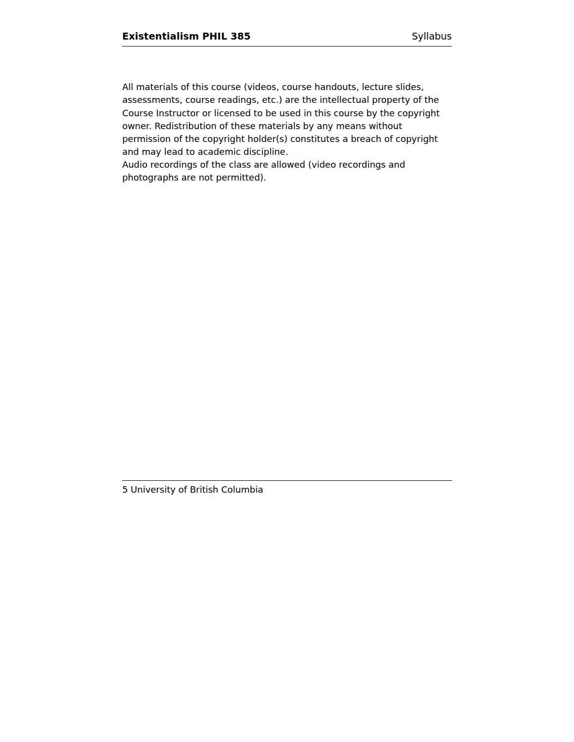Existentialism PHIL 385
Syllabus
All materials of this course (videos, course handouts, lecture slides, assessments, course readings, etc.) are the intellectual property of the Course Instructor or licensed to be used in this course by the copyright owner. Redistribution of these materials by any means without permission of the copyright holder(s) constitutes a breach of copyright and may lead to academic discipline.
Audio recordings of the class are allowed (video recordings and photographs are not permitted).
5 University of British Columbia